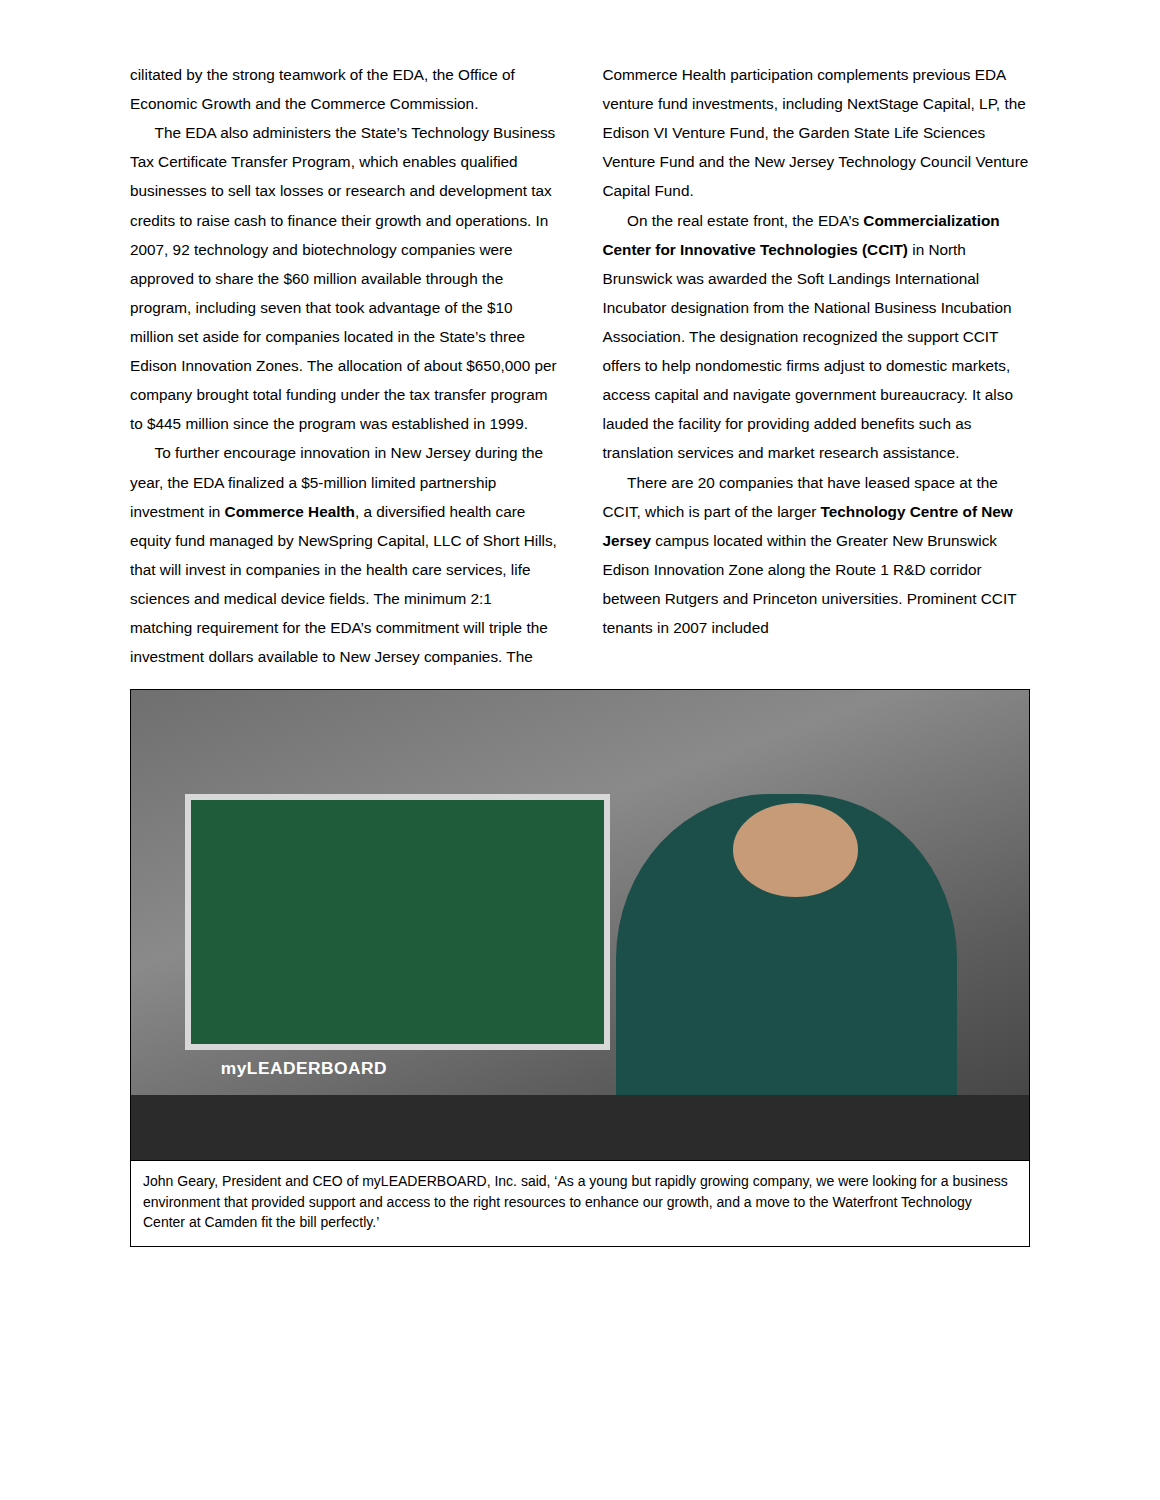cilitated by the strong teamwork of the EDA, the Office of Economic Growth and the Commerce Commission.
The EDA also administers the State’s Technology Business Tax Certificate Transfer Program, which enables qualified businesses to sell tax losses or research and development tax credits to raise cash to finance their growth and operations. In 2007, 92 technology and biotechnology companies were approved to share the $60 million available through the program, including seven that took advantage of the $10 million set aside for companies located in the State’s three Edison Innovation Zones. The allocation of about $650,000 per company brought total funding under the tax transfer program to $445 million since the program was established in 1999.
To further encourage innovation in New Jersey during the year, the EDA finalized a $5-million limited partnership investment in Commerce Health, a diversified health care equity fund managed by NewSpring Capital, LLC of Short Hills, that will invest in companies in the health care services, life sciences and medical device fields. The minimum 2:1 matching requirement for the EDA’s commitment will triple the investment dollars available to New Jersey companies. The Commerce Health participation complements previous EDA venture fund investments, including NextStage Capital, LP, the Edison VI Venture Fund, the Garden State Life Sciences Venture Fund and the New Jersey Technology Council Venture Capital Fund.
On the real estate front, the EDA’s Commercialization Center for Innovative Technologies (CCIT) in North Brunswick was awarded the Soft Landings International Incubator designation from the National Business Incubation Association. The designation recognized the support CCIT offers to help nondomestic firms adjust to domestic markets, access capital and navigate government bureaucracy. It also lauded the facility for providing added benefits such as translation services and market research assistance.
There are 20 companies that have leased space at the CCIT, which is part of the larger Technology Centre of New Jersey campus located within the Greater New Brunswick Edison Innovation Zone along the Route 1 R&D corridor between Rutgers and Princeton universities. Prominent CCIT tenants in 2007 included
myLEADERBOARD
John Geary, President and CEO of myLEADERBOARD, Inc. said, ‘As a young but rapidly growing company, we were looking for a business environment that provided support and access to the right resources to enhance our growth, and a move to the Waterfront Technology Center at Camden fit the bill perfectly.’